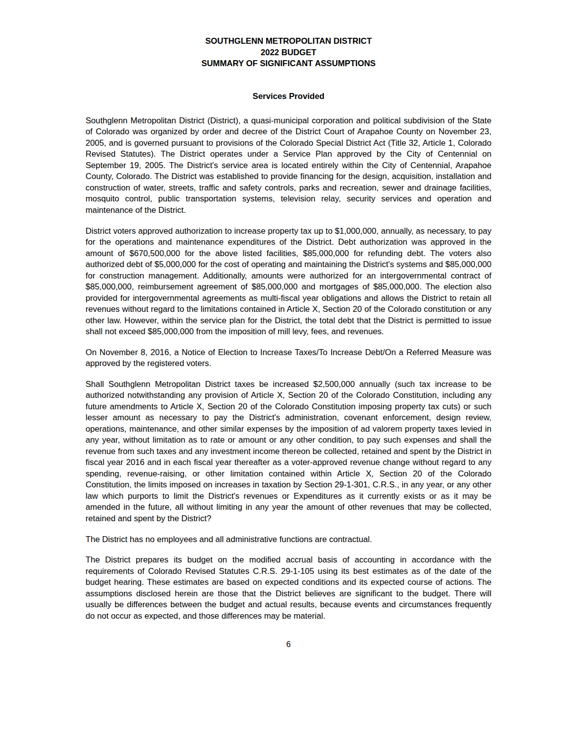SOUTHGLENN METROPOLITAN DISTRICT 2022 BUDGET SUMMARY OF SIGNIFICANT ASSUMPTIONS
Services Provided
Southglenn Metropolitan District (District), a quasi-municipal corporation and political subdivision of the State of Colorado was organized by order and decree of the District Court of Arapahoe County on November 23, 2005, and is governed pursuant to provisions of the Colorado Special District Act (Title 32, Article 1, Colorado Revised Statutes). The District operates under a Service Plan approved by the City of Centennial on September 19, 2005. The District's service area is located entirely within the City of Centennial, Arapahoe County, Colorado. The District was established to provide financing for the design, acquisition, installation and construction of water, streets, traffic and safety controls, parks and recreation, sewer and drainage facilities, mosquito control, public transportation systems, television relay, security services and operation and maintenance of the District.
District voters approved authorization to increase property tax up to $1,000,000, annually, as necessary, to pay for the operations and maintenance expenditures of the District. Debt authorization was approved in the amount of $670,500,000 for the above listed facilities, $85,000,000 for refunding debt. The voters also authorized debt of $5,000,000 for the cost of operating and maintaining the District's systems and $85,000,000 for construction management. Additionally, amounts were authorized for an intergovernmental contract of $85,000,000, reimbursement agreement of $85,000,000 and mortgages of $85,000,000. The election also provided for intergovernmental agreements as multi-fiscal year obligations and allows the District to retain all revenues without regard to the limitations contained in Article X, Section 20 of the Colorado constitution or any other law. However, within the service plan for the District, the total debt that the District is permitted to issue shall not exceed $85,000,000 from the imposition of mill levy, fees, and revenues.
On November 8, 2016, a Notice of Election to Increase Taxes/To Increase Debt/On a Referred Measure was approved by the registered voters.
Shall Southglenn Metropolitan District taxes be increased $2,500,000 annually (such tax increase to be authorized notwithstanding any provision of Article X, Section 20 of the Colorado Constitution, including any future amendments to Article X, Section 20 of the Colorado Constitution imposing property tax cuts) or such lesser amount as necessary to pay the District's administration, covenant enforcement, design review, operations, maintenance, and other similar expenses by the imposition of ad valorem property taxes levied in any year, without limitation as to rate or amount or any other condition, to pay such expenses and shall the revenue from such taxes and any investment income thereon be collected, retained and spent by the District in fiscal year 2016 and in each fiscal year thereafter as a voter-approved revenue change without regard to any spending, revenue-raising, or other limitation contained within Article X, Section 20 of the Colorado Constitution, the limits imposed on increases in taxation by Section 29-1-301, C.R.S., in any year, or any other law which purports to limit the District's revenues or Expenditures as it currently exists or as it may be amended in the future, all without limiting in any year the amount of other revenues that may be collected, retained and spent by the District?
The District has no employees and all administrative functions are contractual.
The District prepares its budget on the modified accrual basis of accounting in accordance with the requirements of Colorado Revised Statutes C.R.S. 29-1-105 using its best estimates as of the date of the budget hearing. These estimates are based on expected conditions and its expected course of actions. The assumptions disclosed herein are those that the District believes are significant to the budget. There will usually be differences between the budget and actual results, because events and circumstances frequently do not occur as expected, and those differences may be material.
6